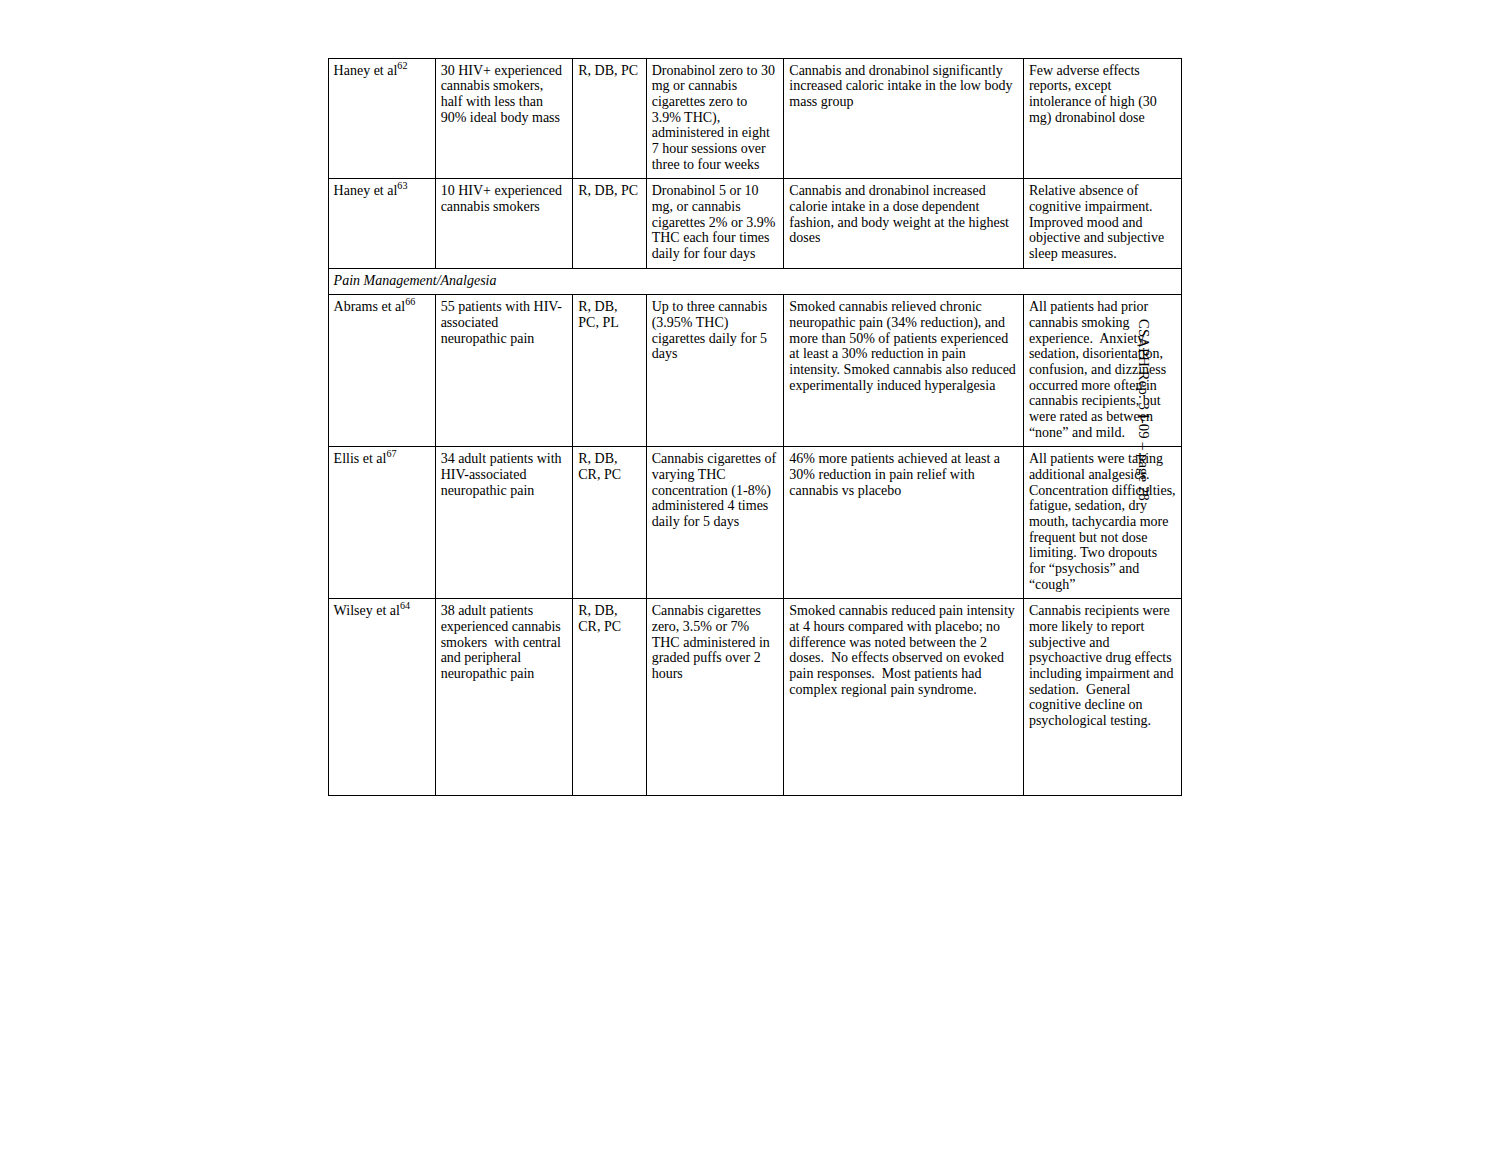CSAPH Rep. 3 I-09 – page 28
| Haney et al 62 | 30 HIV+ experienced cannabis smokers, half with less than 90% ideal body mass | R, DB, PC | Dronabinol zero to 30 mg or cannabis cigarettes zero to 3.9% THC), administered in eight 7 hour sessions over three to four weeks | Cannabis and dronabinol significantly increased caloric intake in the low body mass group | Few adverse effects reports, except intolerance of high (30 mg) dronabinol dose |
| Haney et al 63 | 10 HIV+ experienced cannabis smokers | R, DB, PC | Dronabinol 5 or 10 mg, or cannabis cigarettes 2% or 3.9% THC each four times daily for four days | Cannabis and dronabinol increased calorie intake in a dose dependent fashion, and body weight at the highest doses | Relative absence of cognitive impairment. Improved mood and objective and subjective sleep measures. |
| Pain Management/Analgesia |
| Abrams et al 66 | 55 patients with HIV-associated neuropathic pain | R, DB, PC, PL | Up to three cannabis (3.95% THC) cigarettes daily for 5 days | Smoked cannabis relieved chronic neuropathic pain (34% reduction), and more than 50% of patients experienced at least a 30% reduction in pain intensity. Smoked cannabis also reduced experimentally induced hyperalgesia | All patients had prior cannabis smoking experience. Anxiety, sedation, disorientation, confusion, and dizziness occurred more often in cannabis recipients, but were rated as between “none” and mild. |
| Ellis et al 67 | 34 adult patients with HIV-associated neuropathic pain | R, DB, CR, PC | Cannabis cigarettes of varying THC concentration (1-8%) administered 4 times daily for 5 days | 46% more patients achieved at least a 30% reduction in pain relief with cannabis vs placebo | All patients were taking additional analgesics. Concentration difficulties, fatigue, sedation, dry mouth, tachycardia more frequent but not dose limiting. Two dropouts for “psychosis” and “cough” |
| Wilsey et al 64 | 38 adult patients experienced cannabis smokers with central and peripheral neuropathic pain | R, DB, CR, PC | Cannabis cigarettes zero, 3.5% or 7% THC administered in graded puffs over 2 hours | Smoked cannabis reduced pain intensity at 4 hours compared with placebo; no difference was noted between the 2 doses. No effects observed on evoked pain responses. Most patients had complex regional pain syndrome. | Cannabis recipients were more likely to report subjective and psychoactive drug effects including impairment and sedation. General cognitive decline on psychological testing. |